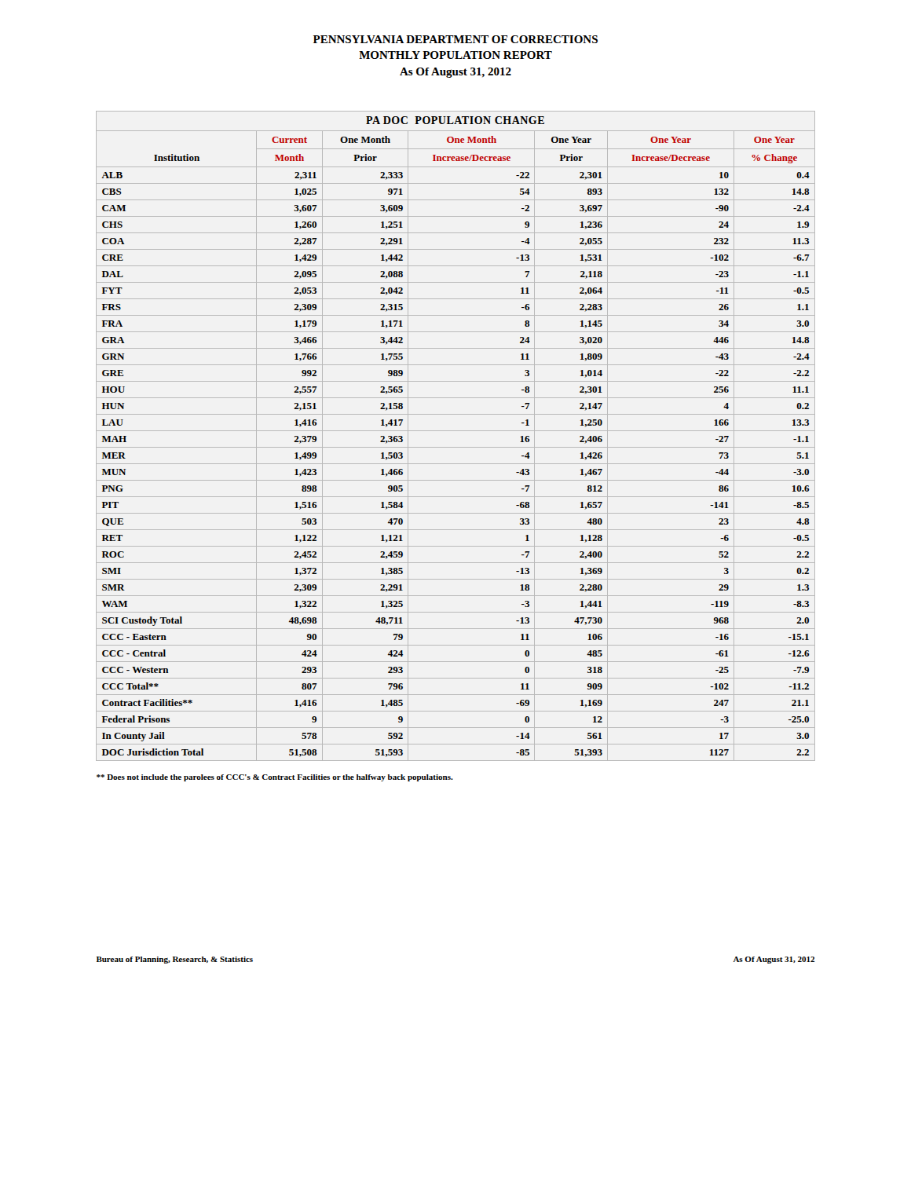PENNSYLVANIA DEPARTMENT OF CORRECTIONS
MONTHLY POPULATION REPORT
As Of August 31, 2012
PA DOC POPULATION CHANGE
| Institution | Current | One Month | One Month | One Year | One Year | One Year |
| --- | --- | --- | --- | --- | --- | --- |
| Month | Prior | Increase/Decrease | Prior | Increase/Decrease | % Change |
| ALB | 2,311 | 2,333 | -22 | 2,301 | 10 | 0.4 |
| CBS | 1,025 | 971 | 54 | 893 | 132 | 14.8 |
| CAM | 3,607 | 3,609 | -2 | 3,697 | -90 | -2.4 |
| CHS | 1,260 | 1,251 | 9 | 1,236 | 24 | 1.9 |
| COA | 2,287 | 2,291 | -4 | 2,055 | 232 | 11.3 |
| CRE | 1,429 | 1,442 | -13 | 1,531 | -102 | -6.7 |
| DAL | 2,095 | 2,088 | 7 | 2,118 | -23 | -1.1 |
| FYT | 2,053 | 2,042 | 11 | 2,064 | -11 | -0.5 |
| FRS | 2,309 | 2,315 | -6 | 2,283 | 26 | 1.1 |
| FRA | 1,179 | 1,171 | 8 | 1,145 | 34 | 3.0 |
| GRA | 3,466 | 3,442 | 24 | 3,020 | 446 | 14.8 |
| GRN | 1,766 | 1,755 | 11 | 1,809 | -43 | -2.4 |
| GRE | 992 | 989 | 3 | 1,014 | -22 | -2.2 |
| HOU | 2,557 | 2,565 | -8 | 2,301 | 256 | 11.1 |
| HUN | 2,151 | 2,158 | -7 | 2,147 | 4 | 0.2 |
| LAU | 1,416 | 1,417 | -1 | 1,250 | 166 | 13.3 |
| MAH | 2,379 | 2,363 | 16 | 2,406 | -27 | -1.1 |
| MER | 1,499 | 1,503 | -4 | 1,426 | 73 | 5.1 |
| MUN | 1,423 | 1,466 | -43 | 1,467 | -44 | -3.0 |
| PNG | 898 | 905 | -7 | 812 | 86 | 10.6 |
| PIT | 1,516 | 1,584 | -68 | 1,657 | -141 | -8.5 |
| QUE | 503 | 470 | 33 | 480 | 23 | 4.8 |
| RET | 1,122 | 1,121 | 1 | 1,128 | -6 | -0.5 |
| ROC | 2,452 | 2,459 | -7 | 2,400 | 52 | 2.2 |
| SMI | 1,372 | 1,385 | -13 | 1,369 | 3 | 0.2 |
| SMR | 2,309 | 2,291 | 18 | 2,280 | 29 | 1.3 |
| WAM | 1,322 | 1,325 | -3 | 1,441 | -119 | -8.3 |
| SCI Custody Total | 48,698 | 48,711 | -13 | 47,730 | 968 | 2.0 |
| CCC - Eastern | 90 | 79 | 11 | 106 | -16 | -15.1 |
| CCC - Central | 424 | 424 | 0 | 485 | -61 | -12.6 |
| CCC - Western | 293 | 293 | 0 | 318 | -25 | -7.9 |
| CCC Total** | 807 | 796 | 11 | 909 | -102 | -11.2 |
| Contract Facilities** | 1,416 | 1,485 | -69 | 1,169 | 247 | 21.1 |
| Federal Prisons | 9 | 9 | 0 | 12 | -3 | -25.0 |
| In County Jail | 578 | 592 | -14 | 561 | 17 | 3.0 |
| DOC Jurisdiction Total | 51,508 | 51,593 | -85 | 51,393 | 1127 | 2.2 |
** Does not include the parolees of CCC's & Contract Facilities or the halfway back populations.
Bureau of Planning, Research, & Statistics As Of August 31, 2012